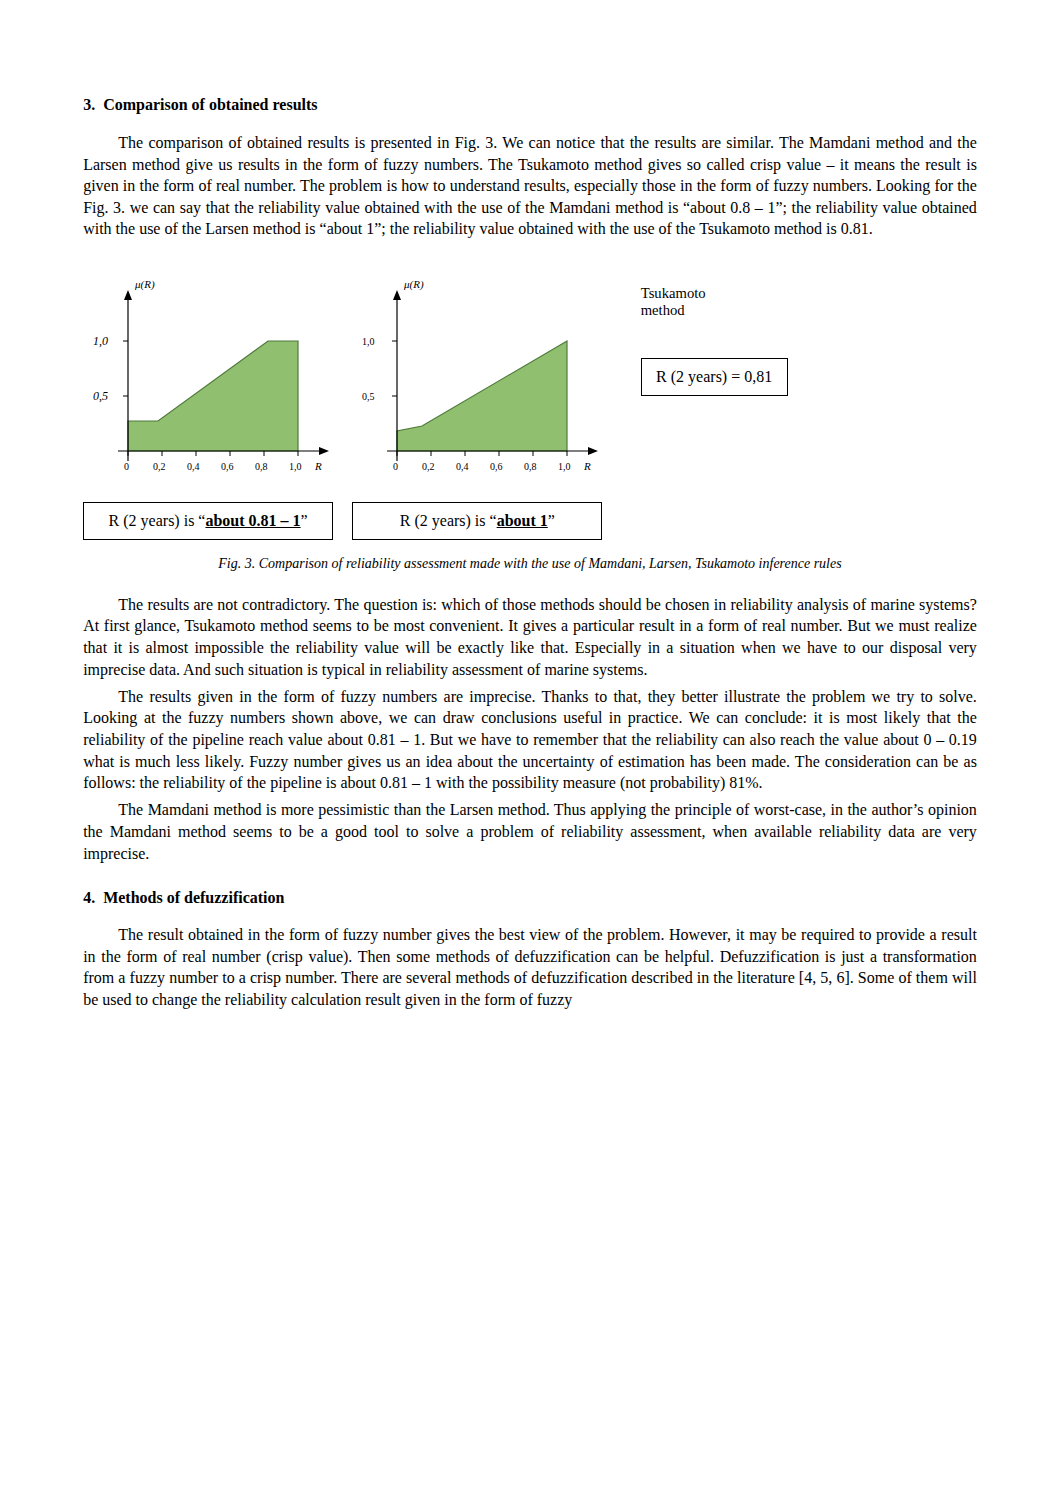3. Comparison of obtained results
The comparison of obtained results is presented in Fig. 3. We can notice that the results are similar. The Mamdani method and the Larsen method give us results in the form of fuzzy numbers. The Tsukamoto method gives so called crisp value – it means the result is given in the form of real number. The problem is how to understand results, especially those in the form of fuzzy numbers. Looking for the Fig. 3. we can say that the reliability value obtained with the use of the Mamdani method is “about 0.8 – 1”; the reliability value obtained with the use of the Larsen method is “about 1”; the reliability value obtained with the use of the Tsukamoto method is 0.81.
1,0 0,5 0 0,2 0,4 0,6 0,8 1,0 R μ(R)
1,0 0,5 0 0,2 0,4 0,6 0,8 1,0 R μ(R)
Tsukamoto
method
R (2 years) = 0,81
R (2 years) is “about 0.81 – 1”
R (2 years) is “about 1”
Fig. 3. Comparison of reliability assessment made with the use of Mamdani, Larsen, Tsukamoto inference rules
The results are not contradictory. The question is: which of those methods should be chosen in reliability analysis of marine systems? At first glance, Tsukamoto method seems to be most convenient. It gives a particular result in a form of real number. But we must realize that it is almost impossible the reliability value will be exactly like that. Especially in a situation when we have to our disposal very imprecise data. And such situation is typical in reliability assessment of marine systems.
The results given in the form of fuzzy numbers are imprecise. Thanks to that, they better illustrate the problem we try to solve. Looking at the fuzzy numbers shown above, we can draw conclusions useful in practice. We can conclude: it is most likely that the reliability of the pipeline reach value about 0.81 – 1. But we have to remember that the reliability can also reach the value about 0 – 0.19 what is much less likely. Fuzzy number gives us an idea about the uncertainty of estimation has been made. The consideration can be as follows: the reliability of the pipeline is about 0.81 – 1 with the possibility measure (not probability) 81%.
The Mamdani method is more pessimistic than the Larsen method. Thus applying the principle of worst-case, in the author’s opinion the Mamdani method seems to be a good tool to solve a problem of reliability assessment, when available reliability data are very imprecise.
4. Methods of defuzzification
The result obtained in the form of fuzzy number gives the best view of the problem. However, it may be required to provide a result in the form of real number (crisp value). Then some methods of defuzzification can be helpful. Defuzzification is just a transformation from a fuzzy number to a crisp number. There are several methods of defuzzification described in the literature [4, 5, 6]. Some of them will be used to change the reliability calculation result given in the form of fuzzy